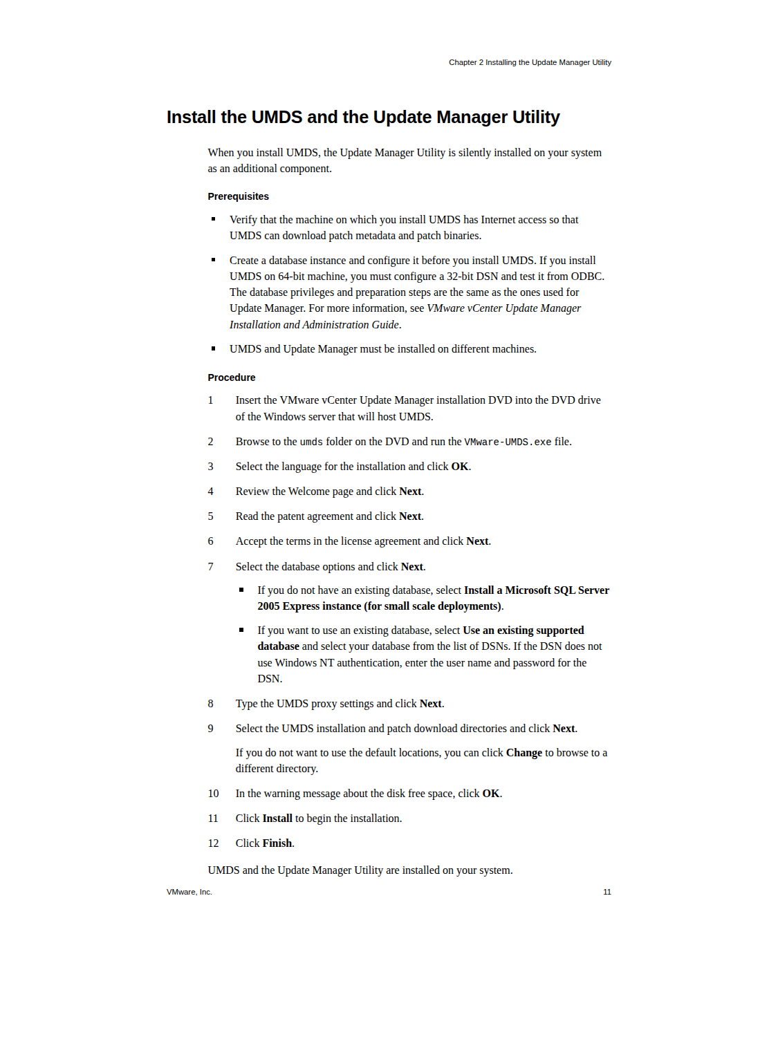Chapter 2 Installing the Update Manager Utility
Install the UMDS and the Update Manager Utility
When you install UMDS, the Update Manager Utility is silently installed on your system as an additional component.
Prerequisites
Verify that the machine on which you install UMDS has Internet access so that UMDS can download patch metadata and patch binaries.
Create a database instance and configure it before you install UMDS. If you install UMDS on 64-bit machine, you must configure a 32-bit DSN and test it from ODBC. The database privileges and preparation steps are the same as the ones used for Update Manager. For more information, see VMware vCenter Update Manager Installation and Administration Guide.
UMDS and Update Manager must be installed on different machines.
Procedure
Insert the VMware vCenter Update Manager installation DVD into the DVD drive of the Windows server that will host UMDS.
Browse to the umds folder on the DVD and run the VMware-UMDS.exe file.
Select the language for the installation and click OK.
Review the Welcome page and click Next.
Read the patent agreement and click Next.
Accept the terms in the license agreement and click Next.
Select the database options and click Next.
If you do not have an existing database, select Install a Microsoft SQL Server 2005 Express instance (for small scale deployments).
If you want to use an existing database, select Use an existing supported database and select your database from the list of DSNs. If the DSN does not use Windows NT authentication, enter the user name and password for the DSN.
Type the UMDS proxy settings and click Next.
Select the UMDS installation and patch download directories and click Next.
If you do not want to use the default locations, you can click Change to browse to a different directory.
In the warning message about the disk free space, click OK.
Click Install to begin the installation.
Click Finish.
UMDS and the Update Manager Utility are installed on your system.
VMware, Inc. 11